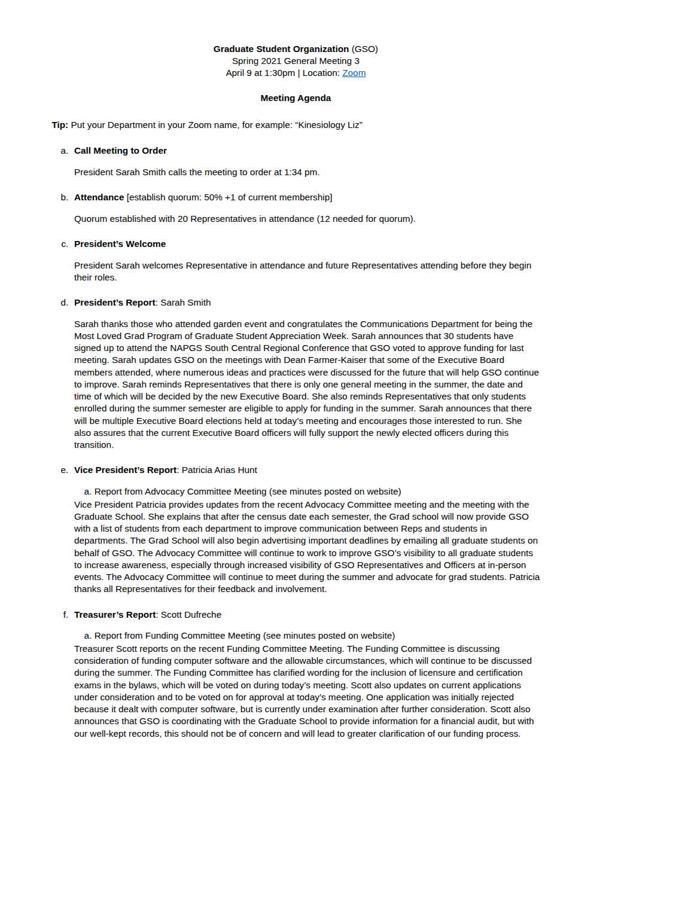Graduate Student Organization (GSO)
Spring 2021 General Meeting 3
April 9 at 1:30pm | Location: Zoom
Meeting Agenda
Tip: Put your Department in your Zoom name, for example: “Kinesiology Liz”
Call Meeting to Order
President Sarah Smith calls the meeting to order at 1:34 pm.
Attendance [establish quorum: 50% +1 of current membership]
Quorum established with 20 Representatives in attendance (12 needed for quorum).
President’s Welcome
President Sarah welcomes Representative in attendance and future Representatives attending before they begin their roles.
President’s Report: Sarah Smith
Sarah thanks those who attended garden event and congratulates the Communications Department for being the Most Loved Grad Program of Graduate Student Appreciation Week. Sarah announces that 30 students have signed up to attend the NAPGS South Central Regional Conference that GSO voted to approve funding for last meeting. Sarah updates GSO on the meetings with Dean Farmer-Kaiser that some of the Executive Board members attended, where numerous ideas and practices were discussed for the future that will help GSO continue to improve. Sarah reminds Representatives that there is only one general meeting in the summer, the date and time of which will be decided by the new Executive Board. She also reminds Representatives that only students enrolled during the summer semester are eligible to apply for funding in the summer. Sarah announces that there will be multiple Executive Board elections held at today’s meeting and encourages those interested to run. She also assures that the current Executive Board officers will fully support the newly elected officers during this transition.
Vice President’s Report: Patricia Arias Hunt
Report from Advocacy Committee Meeting (see minutes posted on website)
Vice President Patricia provides updates from the recent Advocacy Committee meeting and the meeting with the Graduate School. She explains that after the census date each semester, the Grad school will now provide GSO with a list of students from each department to improve communication between Reps and students in departments. The Grad School will also begin advertising important deadlines by emailing all graduate students on behalf of GSO. The Advocacy Committee will continue to work to improve GSO’s visibility to all graduate students to increase awareness, especially through increased visibility of GSO Representatives and Officers at in-person events. The Advocacy Committee will continue to meet during the summer and advocate for grad students. Patricia thanks all Representatives for their feedback and involvement.
Treasurer’s Report: Scott Dufreche
Report from Funding Committee Meeting (see minutes posted on website)
Treasurer Scott reports on the recent Funding Committee Meeting. The Funding Committee is discussing consideration of funding computer software and the allowable circumstances, which will continue to be discussed during the summer. The Funding Committee has clarified wording for the inclusion of licensure and certification exams in the bylaws, which will be voted on during today’s meeting. Scott also updates on current applications under consideration and to be voted on for approval at today’s meeting. One application was initially rejected because it dealt with computer software, but is currently under examination after further consideration. Scott also announces that GSO is coordinating with the Graduate School to provide information for a financial audit, but with our well-kept records, this should not be of concern and will lead to greater clarification of our funding process.